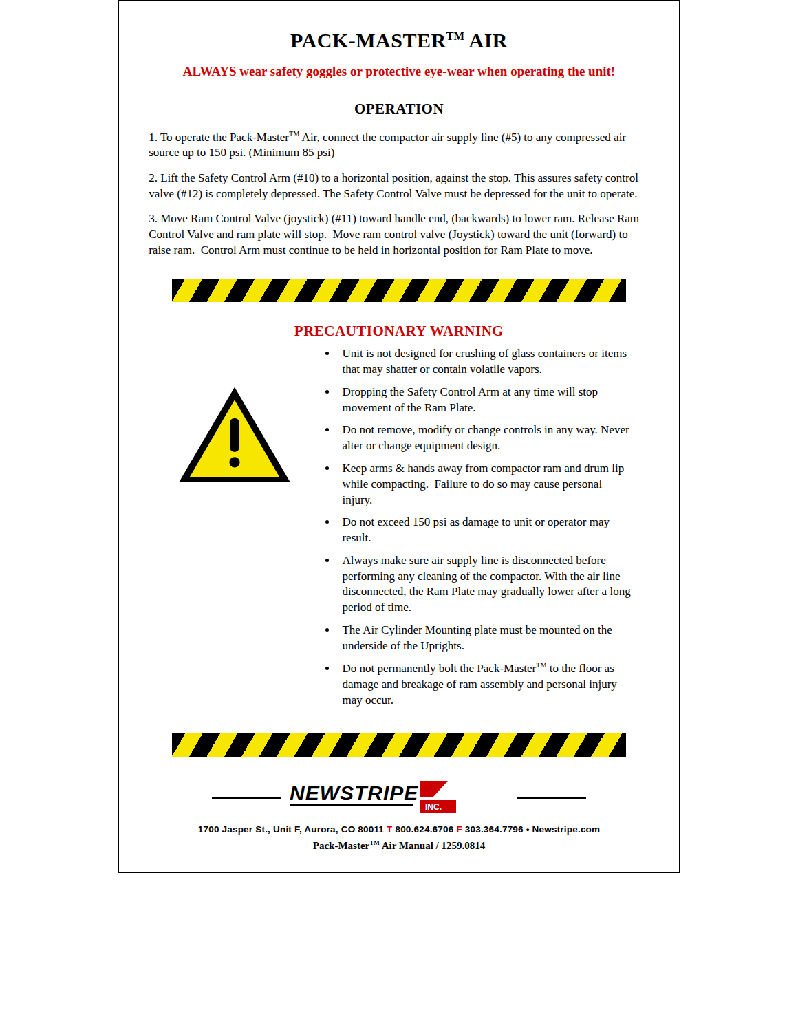PACK-MASTERTM AIR
ALWAYS wear safety goggles or protective eye-wear when operating the unit!
OPERATION
1. To operate the Pack-MasterTM Air, connect the compactor air supply line (#5) to any compressed air source up to 150 psi. (Minimum 85 psi)
2. Lift the Safety Control Arm (#10) to a horizontal position, against the stop. This assures safety control valve (#12) is completely depressed. The Safety Control Valve must be depressed for the unit to operate.
3. Move Ram Control Valve (joystick) (#11) toward handle end, (backwards) to lower ram. Release Ram Control Valve and ram plate will stop. Move ram control valve (Joystick) toward the unit (forward) to raise ram. Control Arm must continue to be held in horizontal position for Ram Plate to move.
PRECAUTIONARY WARNING
Unit is not designed for crushing of glass containers or items that may shatter or contain volatile vapors.
Dropping the Safety Control Arm at any time will stop movement of the Ram Plate.
Do not remove, modify or change controls in any way. Never alter or change equipment design.
Keep arms & hands away from compactor ram and drum lip while compacting. Failure to do so may cause personal injury.
Do not exceed 150 psi as damage to unit or operator may result.
Always make sure air supply line is disconnected before performing any cleaning of the compactor. With the air line disconnected, the Ram Plate may gradually lower after a long period of time.
The Air Cylinder Mounting plate must be mounted on the underside of the Uprights.
Do not permanently bolt the Pack-MasterTM to the floor as damage and breakage of ram assembly and personal injury may occur.
NEWSTRIPE INC.
1700 Jasper St., Unit F, Aurora, CO 80011 T 800.624.6706 F 303.364.7796 • Newstripe.com
Pack-MasterTM Air Manual / 1259.0814